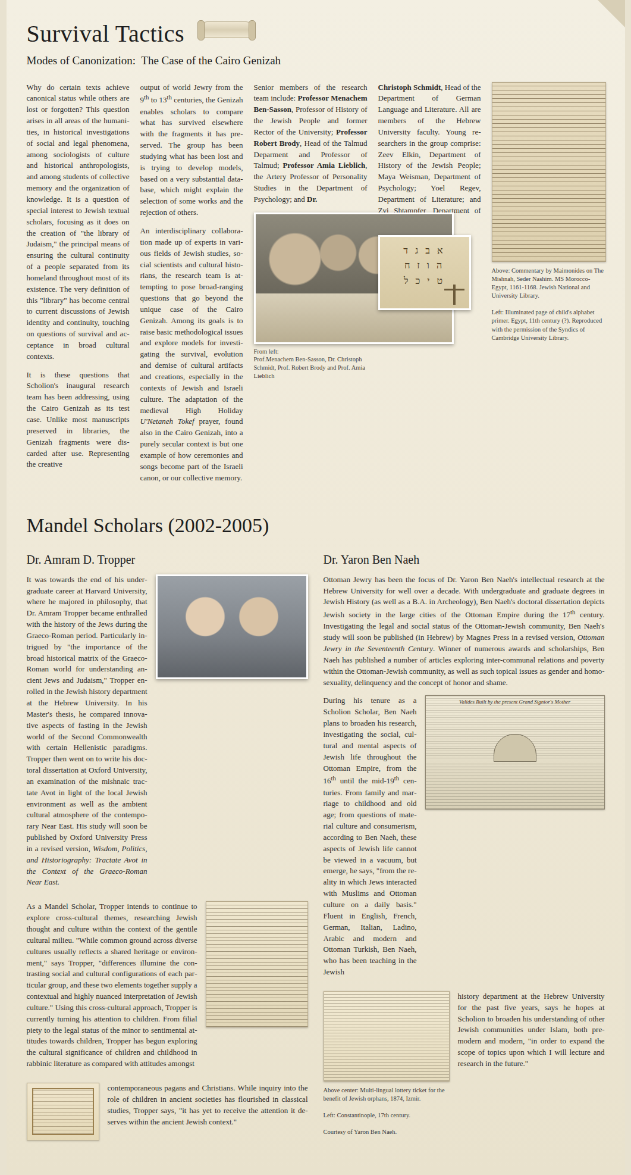Survival Tactics
Modes of Canonization: The Case of the Cairo Genizah
Why do certain texts achieve canonical status while others are lost or forgotten? This question arises in all areas of the humanities, in historical investigations of social and legal phenomena, among sociologists of culture and historical anthropologists, and among students of collective memory and the organization of knowledge. It is a question of special interest to Jewish textual scholars, focusing as it does on the creation of "the library of Judaism," the principal means of ensuring the cultural continuity of a people separated from its homeland throughout most of its existence. The very definition of this "library" has become central to current discussions of Jewish identity and continuity, touching on questions of survival and acceptance in broad cultural contexts.
It is these questions that Scholion's inaugural research team has been addressing, using the Cairo Genizah as its test case. Unlike most manuscripts preserved in libraries, the Genizah fragments were discarded after use. Representing the creative
output of world Jewry from the 9th to 13th centuries, the Genizah enables scholars to compare what has survived elsewhere with the fragments it has preserved. The group has been studying what has been lost and is trying to develop models, based on a very substantial database, which might explain the selection of some works and the rejection of others.
An interdisciplinary collaboration made up of experts in various fields of Jewish studies, social scientists and cultural historians, the research team is attempting to pose broad-ranging questions that go beyond the unique case of the Cairo Genizah. Among its goals is to raise basic methodological issues and explore models for investigating the survival, evolution and demise of cultural artifacts and creations, especially in the contexts of Jewish and Israeli culture. The adaptation of the medieval High Holiday U'Netaneh Tokef prayer, found also in the Cairo Genizah, into a purely secular context is but one example of how ceremonies and songs become part of the Israeli canon, or our collective memory.
Senior members of the research team include: Professor Menachem Ben-Sasson, Professor of History of the Jewish People and former Rector of the University; Professor Robert Brody, Head of the Talmud Deparment and Professor of Talmud; Professor Amia Lieblich, the Artery Professor of Personality Studies in the Department of Psychology; and Dr.
From left:
Prof.Menachem Ben-Sasson, Dr. Christoph Schmidt, Prof. Robert Brody and Prof. Amia Lieblich
Christoph Schmidt, Head of the Department of German Language and Literature. All are members of the Hebrew University faculty. Young researchers in the group comprise: Zeev Elkin, Department of History of the Jewish People; Maya Weisman, Department of Psychology; Yoel Regev, Department of Literature; and Zvi Shtampfer, Department of Talmud.
Above: Commentary by Maimonides on The Mishnah, Seder Nashim. MS Morocco-Egypt, 1161-1168. Jewish National and University Library.
Left: Illuminated page of child's alphabet primer. Egypt, 11th century (?). Reproduced with the permission of the Syndics of Cambridge University Library.
Mandel Scholars (2002-2005)
Dr. Amram D. Tropper
It was towards the end of his undergraduate career at Harvard University, where he majored in philosophy, that Dr. Amram Tropper became enthralled with the history of the Jews during the Graeco-Roman period. Particularly intrigued by "the importance of the broad historical matrix of the Graeco-Roman world for understanding ancient Jews and Judaism," Tropper enrolled in the Jewish history department at the Hebrew University. In his Master's thesis, he compared innovative aspects of fasting in the Jewish world of the Second Commonwealth with certain Hellenistic paradigms. Tropper then went on to write his doctoral dissertation at Oxford University, an examination of the mishnaic tractate Avot in light of the local Jewish environment as well as the ambient cultural atmosphere of the contemporary Near East. His study will soon be published by Oxford University Press in a revised version, Wisdom, Politics, and Historiography: Tractate Avot in the Context of the Graeco-Roman Near East.
As a Mandel Scholar, Tropper intends to continue to explore cross-cultural themes, researching Jewish thought and culture within the context of the gentile cultural milieu. "While common ground across diverse cultures usually reflects a shared heritage or environment," says Tropper, "differences illumine the contrasting social and cultural configurations of each particular group, and these two elements together supply a contextual and highly nuanced interpretation of Jewish culture." Using this cross-cultural approach, Tropper is currently turning his attention to children. From filial piety to the legal status of the minor to sentimental attitudes towards children, Tropper has begun exploring the cultural significance of children and childhood in rabbinic literature as compared with attitudes amongst
contemporaneous pagans and Christians. While inquiry into the role of children in ancient societies has flourished in classical studies, Tropper says, "it has yet to receive the attention it deserves within the ancient Jewish context."
Dr. Yaron Ben Naeh
Ottoman Jewry has been the focus of Dr. Yaron Ben Naeh's intellectual research at the Hebrew University for well over a decade. With undergraduate and graduate degrees in Jewish History (as well as a B.A. in Archeology), Ben Naeh's doctoral dissertation depicts Jewish society in the large cities of the Ottoman Empire during the 17th century. Investigating the legal and social status of the Ottoman-Jewish community, Ben Naeh's study will soon be published (in Hebrew) by Magnes Press in a revised version, Ottoman Jewry in the Seventeenth Century. Winner of numerous awards and scholarships, Ben Naeh has published a number of articles exploring inter-communal relations and poverty within the Ottoman-Jewish community, as well as such topical issues as gender and homosexuality, delinquency and the concept of honor and shame.
During his tenure as a Scholion Scholar, Ben Naeh plans to broaden his research, investigating the social, cultural and mental aspects of Jewish life throughout the Ottoman Empire, from the 16th until the mid-19th centuries. From family and marriage to childhood and old age; from questions of material culture and consumerism, according to Ben Naeh, these aspects of Jewish life cannot be viewed in a vacuum, but emerge, he says, "from the reality in which Jews interacted with Muslims and Ottoman culture on a daily basis." Fluent in English, French, German, Italian, Ladino, Arabic and modern and Ottoman Turkish, Ben Naeh, who has been teaching in the Jewish
Valides Built by the present Grand Signior's Mother
Above center: Multi-lingual lottery ticket for the benefit of Jewish orphans, 1874, Izmir.
Left: Constantinople, 17th century.
Courtesy of Yaron Ben Naeh.
history department at the Hebrew University for the past five years, says he hopes at Scholion to broaden his understanding of other Jewish communities under Islam, both pre-modern and modern, "in order to expand the scope of topics upon which I will lecture and research in the future."